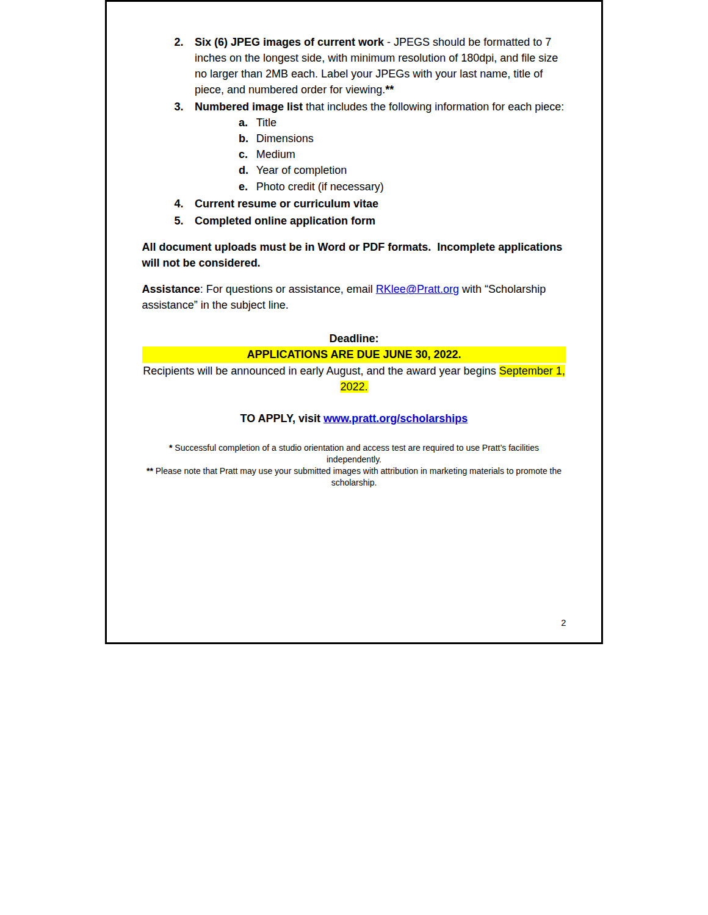Six (6) JPEG images of current work - JPEGS should be formatted to 7 inches on the longest side, with minimum resolution of 180dpi, and file size no larger than 2MB each. Label your JPEGs with your last name, title of piece, and numbered order for viewing.**
Numbered image list that includes the following information for each piece:
Title
Dimensions
Medium
Year of completion
Photo credit (if necessary)
Current resume or curriculum vitae
Completed online application form
All document uploads must be in Word or PDF formats. Incomplete applications will not be considered.
Assistance: For questions or assistance, email RKlee@Pratt.org with “Scholarship assistance” in the subject line.
Deadline:
APPLICATIONS ARE DUE JUNE 30, 2022.
Recipients will be announced in early August, and the award year begins September 1, 2022.
TO APPLY, visit www.pratt.org/scholarships
* Successful completion of a studio orientation and access test are required to use Pratt’s facilities independently.
** Please note that Pratt may use your submitted images with attribution in marketing materials to promote the scholarship.
2